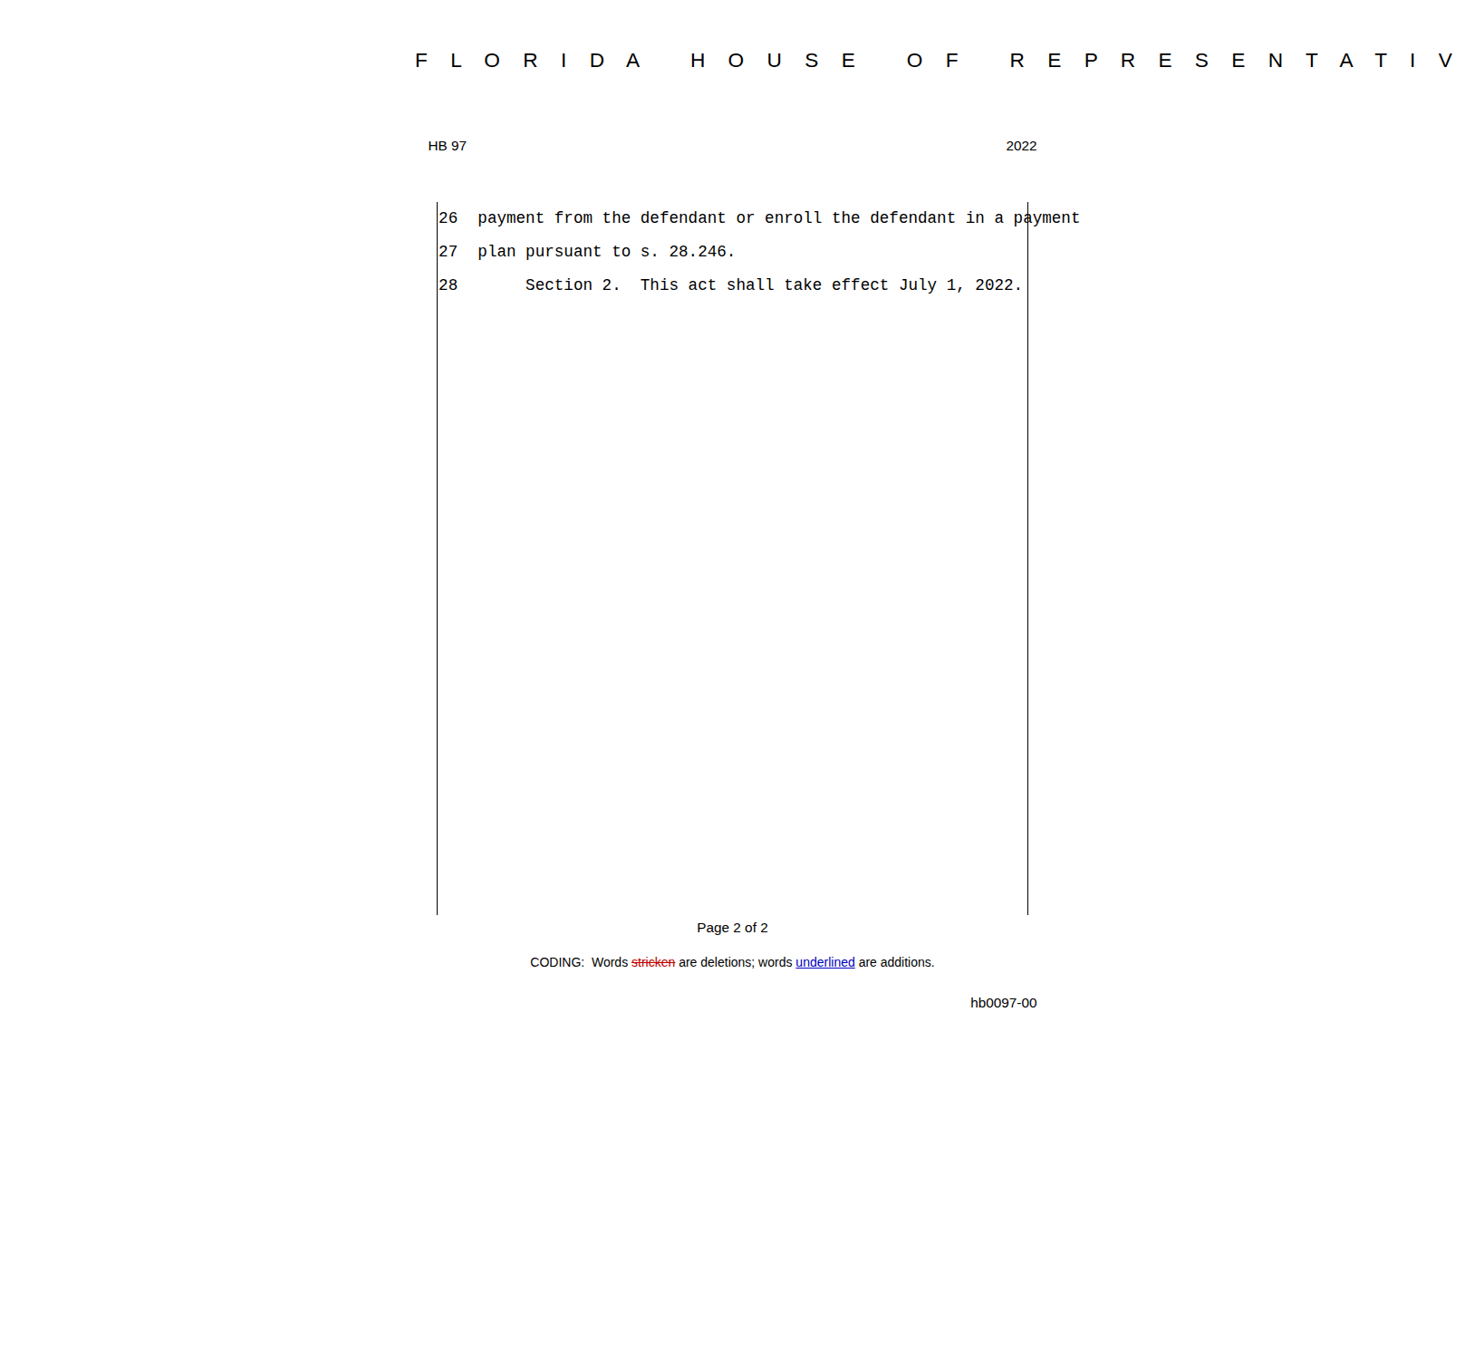F L O R I D A H O U S E O F R E P R E S E N T A T I V E S
HB 97 2022
| 26 | payment from the defendant or enroll the defendant in a payment |
| 27 | plan pursuant to s. 28.246. |
| 28 | Section 2. This act shall take effect July 1, 2022. |
Page 2 of 2
CODING: Words stricken are deletions; words underlined are additions.
hb0097-00